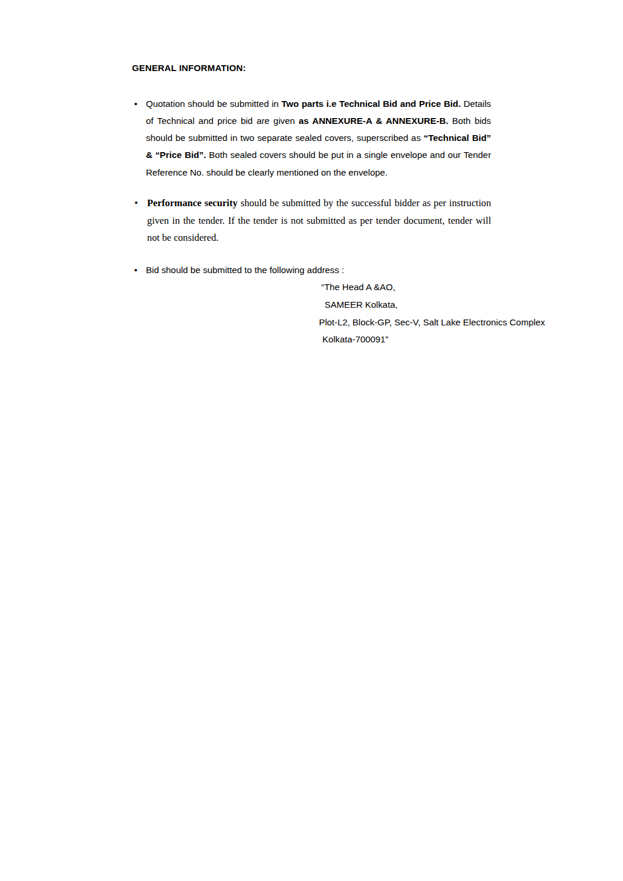GENERAL INFORMATION:
Quotation should be submitted in Two parts i.e Technical Bid and Price Bid. Details of Technical and price bid are given as ANNEXURE-A & ANNEXURE-B. Both bids should be submitted in two separate sealed covers, superscribed as “Technical Bid” & “Price Bid”. Both sealed covers should be put in a single envelope and our Tender Reference No. should be clearly mentioned on the envelope.
Performance security should be submitted by the successful bidder as per instruction given in the tender. If the tender is not submitted as per tender document, tender will not be considered.
Bid should be submitted to the following address :
“The Head A &AO, SAMEER Kolkata, Plot-L2, Block-GP, Sec-V, Salt Lake Electronics Complex Kolkata-700091”